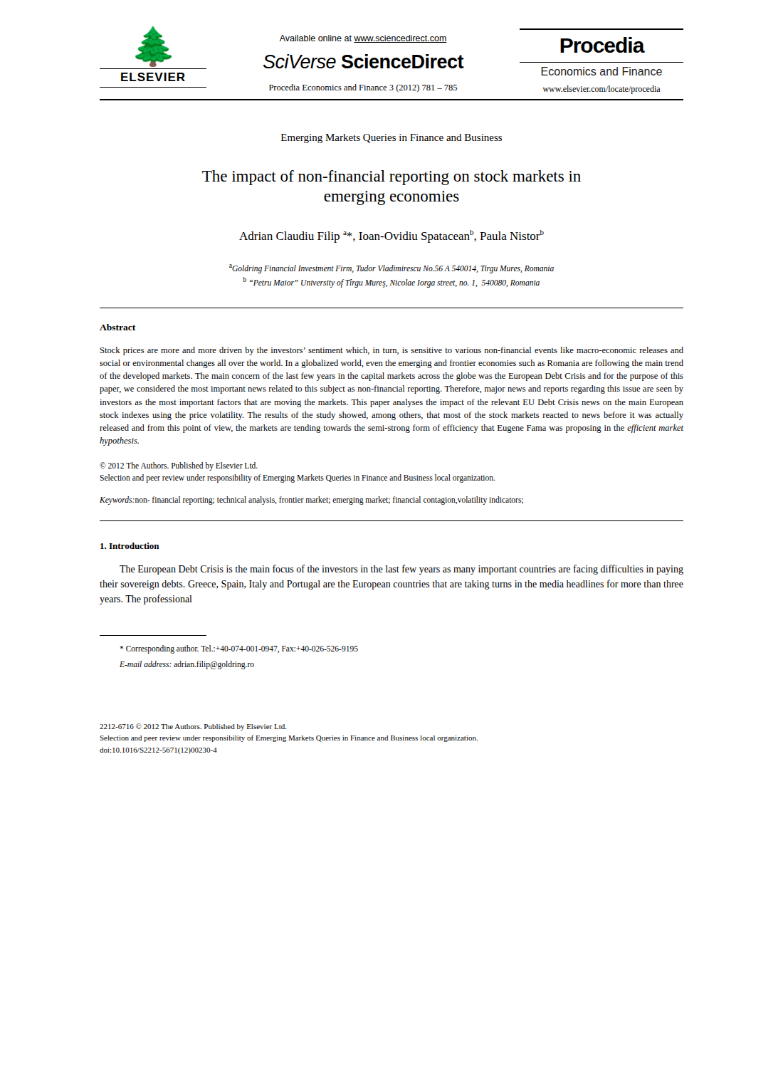🌲
ELSEVIER
Available online at www.sciencedirect.com
SciVerse ScienceDirect
Procedia Economics and Finance 3 (2012) 781 – 785
Procedia
Economics and Finance
www.elsevier.com/locate/procedia
Emerging Markets Queries in Finance and Business
The impact of non-financial reporting on stock markets in
emerging economies
Adrian Claudiu Filip a*, Ioan-Ovidiu Spataceanb, Paula Nistorb
aGoldring Financial Investment Firm, Tudor Vladimirescu No.56 A 540014, Tirgu Mures, Romania
b “Petru Maior” University of Tîrgu Mureş, Nicolae Iorga street, no. 1, 540080, Romania
Abstract
Stock prices are more and more driven by the investors’ sentiment which, in turn, is sensitive to various non-financial events like macro-economic releases and social or environmental changes all over the world. In a globalized world, even the emerging and frontier economies such as Romania are following the main trend of the developed markets. The main concern of the last few years in the capital markets across the globe was the European Debt Crisis and for the purpose of this paper, we considered the most important news related to this subject as non-financial reporting. Therefore, major news and reports regarding this issue are seen by investors as the most important factors that are moving the markets. This paper analyses the impact of the relevant EU Debt Crisis news on the main European stock indexes using the price volatility. The results of the study showed, among others, that most of the stock markets reacted to news before it was actually released and from this point of view, the markets are tending towards the semi-strong form of efficiency that Eugene Fama was proposing in the efficient market hypothesis.
© 2012 The Authors. Published by Elsevier Ltd.
Selection and peer review under responsibility of Emerging Markets Queries in Finance and Business local organization.
Keywords: non- financial reporting; technical analysis, frontier market; emerging market; financial contagion,volatility indicators;
1. Introduction
The European Debt Crisis is the main focus of the investors in the last few years as many important countries are facing difficulties in paying their sovereign debts. Greece, Spain, Italy and Portugal are the European countries that are taking turns in the media headlines for more than three years. The professional
* Corresponding author. Tel.:+40-074-001-0947, Fax:+40-026-526-9195
E-mail address: adrian.filip@goldring.ro
2212-6716 © 2012 The Authors. Published by Elsevier Ltd.
Selection and peer review under responsibility of Emerging Markets Queries in Finance and Business local organization.
doi:10.1016/S2212-5671(12)00230-4